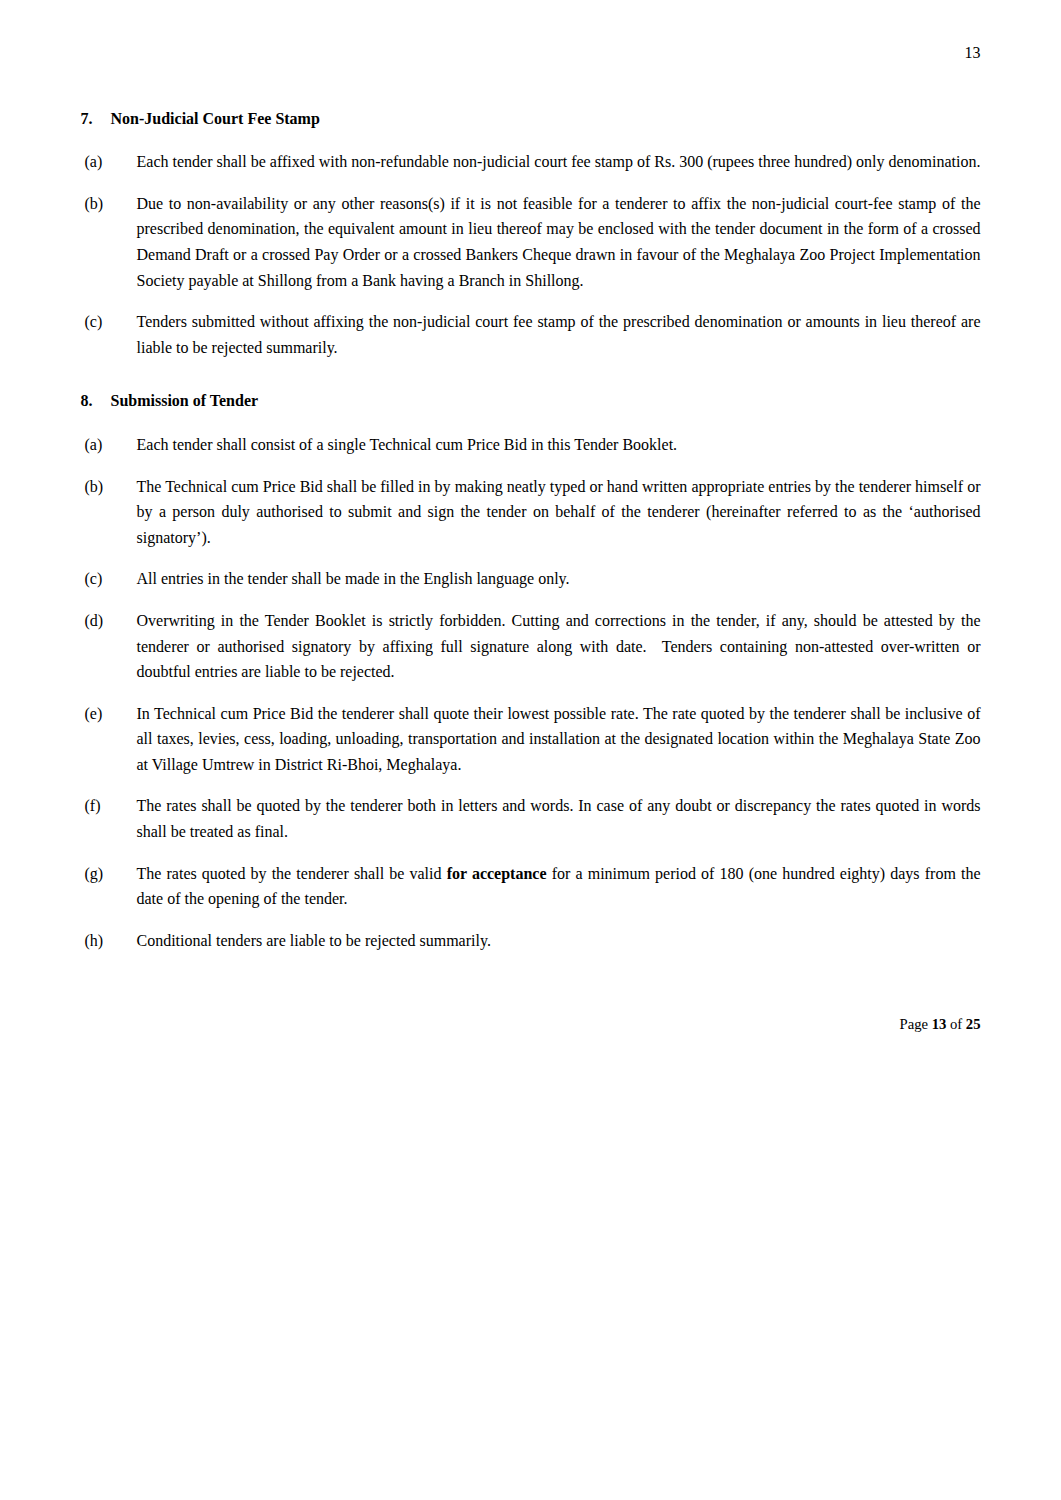13
7. Non-Judicial Court Fee Stamp
(a)
Each tender shall be affixed with non-refundable non-judicial court fee stamp of Rs. 300 (rupees three hundred) only denomination.
(b)
Due to non-availability or any other reasons(s) if it is not feasible for a tenderer to affix the non-judicial court-fee stamp of the prescribed denomination, the equivalent amount in lieu thereof may be enclosed with the tender document in the form of a crossed Demand Draft or a crossed Pay Order or a crossed Bankers Cheque drawn in favour of the Meghalaya Zoo Project Implementation Society payable at Shillong from a Bank having a Branch in Shillong.
(c)
Tenders submitted without affixing the non-judicial court fee stamp of the prescribed denomination or amounts in lieu thereof are liable to be rejected summarily.
8. Submission of Tender
(a)
Each tender shall consist of a single Technical cum Price Bid in this Tender Booklet.
(b)
The Technical cum Price Bid shall be filled in by making neatly typed or hand written appropriate entries by the tenderer himself or by a person duly authorised to submit and sign the tender on behalf of the tenderer (hereinafter referred to as the ‘authorised signatory’).
(c)
All entries in the tender shall be made in the English language only.
(d)
Overwriting in the Tender Booklet is strictly forbidden. Cutting and corrections in the tender, if any, should be attested by the tenderer or authorised signatory by affixing full signature along with date. Tenders containing non-attested over-written or doubtful entries are liable to be rejected.
(e)
In Technical cum Price Bid the tenderer shall quote their lowest possible rate. The rate quoted by the tenderer shall be inclusive of all taxes, levies, cess, loading, unloading, transportation and installation at the designated location within the Meghalaya State Zoo at Village Umtrew in District Ri-Bhoi, Meghalaya.
(f)
The rates shall be quoted by the tenderer both in letters and words. In case of any doubt or discrepancy the rates quoted in words shall be treated as final.
(g)
The rates quoted by the tenderer shall be valid for acceptance for a minimum period of 180 (one hundred eighty) days from the date of the opening of the tender.
(h)
Conditional tenders are liable to be rejected summarily.
Page 13 of 25